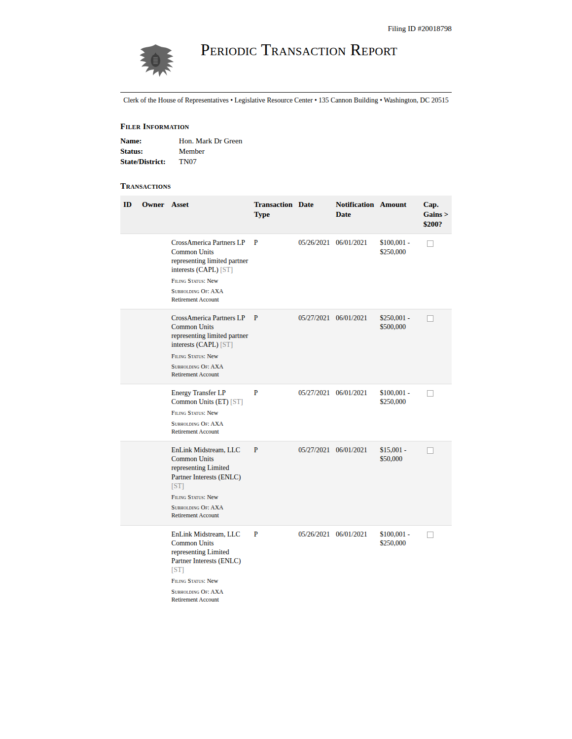Filing ID #20018798
Periodic Transaction Report
Clerk of the House of Representatives • Legislative Resource Center • 135 Cannon Building • Washington, DC 20515
Filer Information
| Name: | Hon. Mark Dr Green |
| Status: | Member |
| State/District: | TN07 |
Transactions
| ID | Owner | Asset | Transaction Type | Date | Notification Date | Amount | Cap. Gains > $200? |
| --- | --- | --- | --- | --- | --- | --- | --- |
| | | CrossAmerica Partners LP Common Units representing limited partner interests (CAPL) [ST] Filing Status: New Subholding Of: AXA Retirement Account | P | 05/26/2021 | 06/01/2021 | $100,001 - $250,000 | |
| | | CrossAmerica Partners LP Common Units representing limited partner interests (CAPL) [ST] Filing Status: New Subholding Of: AXA Retirement Account | P | 05/27/2021 | 06/01/2021 | $250,001 - $500,000 | |
| | | Energy Transfer LP Common Units (ET) [ST] Filing Status: New Subholding Of: AXA Retirement Account | P | 05/27/2021 | 06/01/2021 | $100,001 - $250,000 | |
| | | EnLink Midstream, LLC Common Units representing Limited Partner Interests (ENLC) [ST] Filing Status: New Subholding Of: AXA Retirement Account | P | 05/27/2021 | 06/01/2021 | $15,001 - $50,000 | |
| | | EnLink Midstream, LLC Common Units representing Limited Partner Interests (ENLC) [ST] Filing Status: New Subholding Of: AXA Retirement Account | P | 05/26/2021 | 06/01/2021 | $100,001 - $250,000 | |